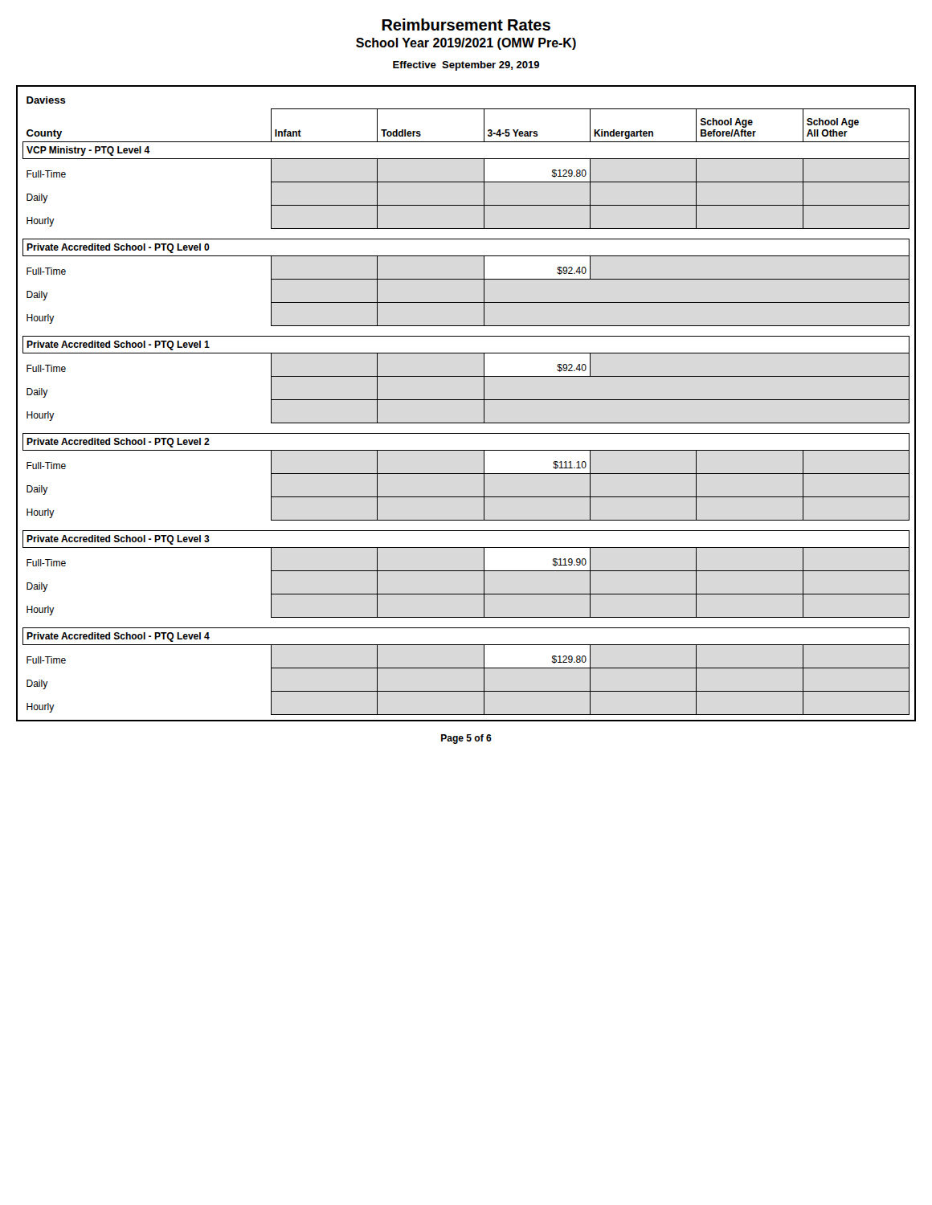Reimbursement Rates
School Year 2019/2021 (OMW Pre-K)
Effective September 29, 2019
| Daviess |
| County | Infant | Toddlers | 3-4-5 Years | Kindergarten | School Age Before/After | School Age All Other |
| VCP Ministry - PTQ Level 4 |
| Full-Time | | | $129.80 | | | |
| Daily | | | | | | |
| Hourly | | | | | | |
| Private Accredited School - PTQ Level 0 |
| Full-Time | | | $92.40 | |
| Daily | | | |
| Hourly | | | |
| Private Accredited School - PTQ Level 1 |
| Full-Time | | | $92.40 | |
| Daily | | | |
| Hourly | | | |
| Private Accredited School - PTQ Level 2 |
| Full-Time | | | $111.10 | | | |
| Daily | | | | | | |
| Hourly | | | | | | |
| Private Accredited School - PTQ Level 3 |
| Full-Time | | | $119.90 | | | |
| Daily | | | | | | |
| Hourly | | | | | | |
| Private Accredited School - PTQ Level 4 |
| Full-Time | | | $129.80 | | | |
| Daily | | | | | | |
| Hourly | | | | | | |
Page 5 of 6